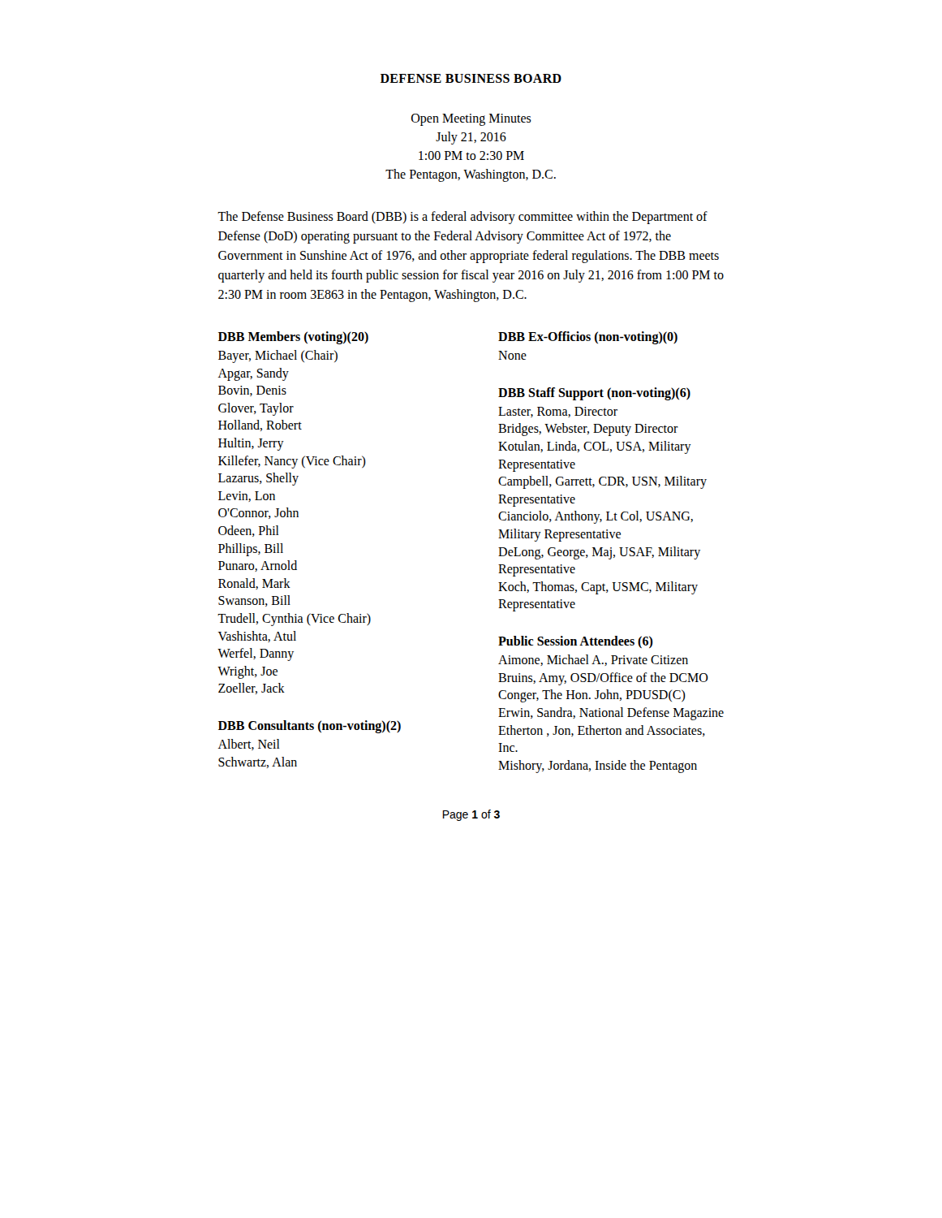DEFENSE BUSINESS BOARD
Open Meeting Minutes
July 21, 2016
1:00 PM to 2:30 PM
The Pentagon, Washington, D.C.
The Defense Business Board (DBB) is a federal advisory committee within the Department of Defense (DoD) operating pursuant to the Federal Advisory Committee Act of 1972, the Government in Sunshine Act of 1976, and other appropriate federal regulations. The DBB meets quarterly and held its fourth public session for fiscal year 2016 on July 21, 2016 from 1:00 PM to 2:30 PM in room 3E863 in the Pentagon, Washington, D.C.
DBB Members (voting)(20)
Bayer, Michael (Chair)
Apgar, Sandy
Bovin, Denis
Glover, Taylor
Holland, Robert
Hultin, Jerry
Killefer, Nancy (Vice Chair)
Lazarus, Shelly
Levin, Lon
O'Connor, John
Odeen, Phil
Phillips, Bill
Punaro, Arnold
Ronald, Mark
Swanson, Bill
Trudell, Cynthia (Vice Chair)
Vashishta, Atul
Werfel, Danny
Wright, Joe
Zoeller, Jack
DBB Consultants (non-voting)(2)
Albert, Neil
Schwartz, Alan
DBB Ex-Officios (non-voting)(0)
None
DBB Staff Support (non-voting)(6)
Laster, Roma, Director
Bridges, Webster, Deputy Director
Kotulan, Linda, COL, USA, Military Representative
Campbell, Garrett, CDR, USN, Military Representative
Cianciolo, Anthony, Lt Col, USANG, Military Representative
DeLong, George, Maj, USAF, Military Representative
Koch, Thomas, Capt, USMC, Military Representative
Public Session Attendees (6)
Aimone, Michael A., Private Citizen
Bruins, Amy, OSD/Office of the DCMO
Conger, The Hon. John, PDUSD(C)
Erwin, Sandra, National Defense Magazine
Etherton , Jon, Etherton and Associates, Inc.
Mishory, Jordana, Inside the Pentagon
Page 1 of 3